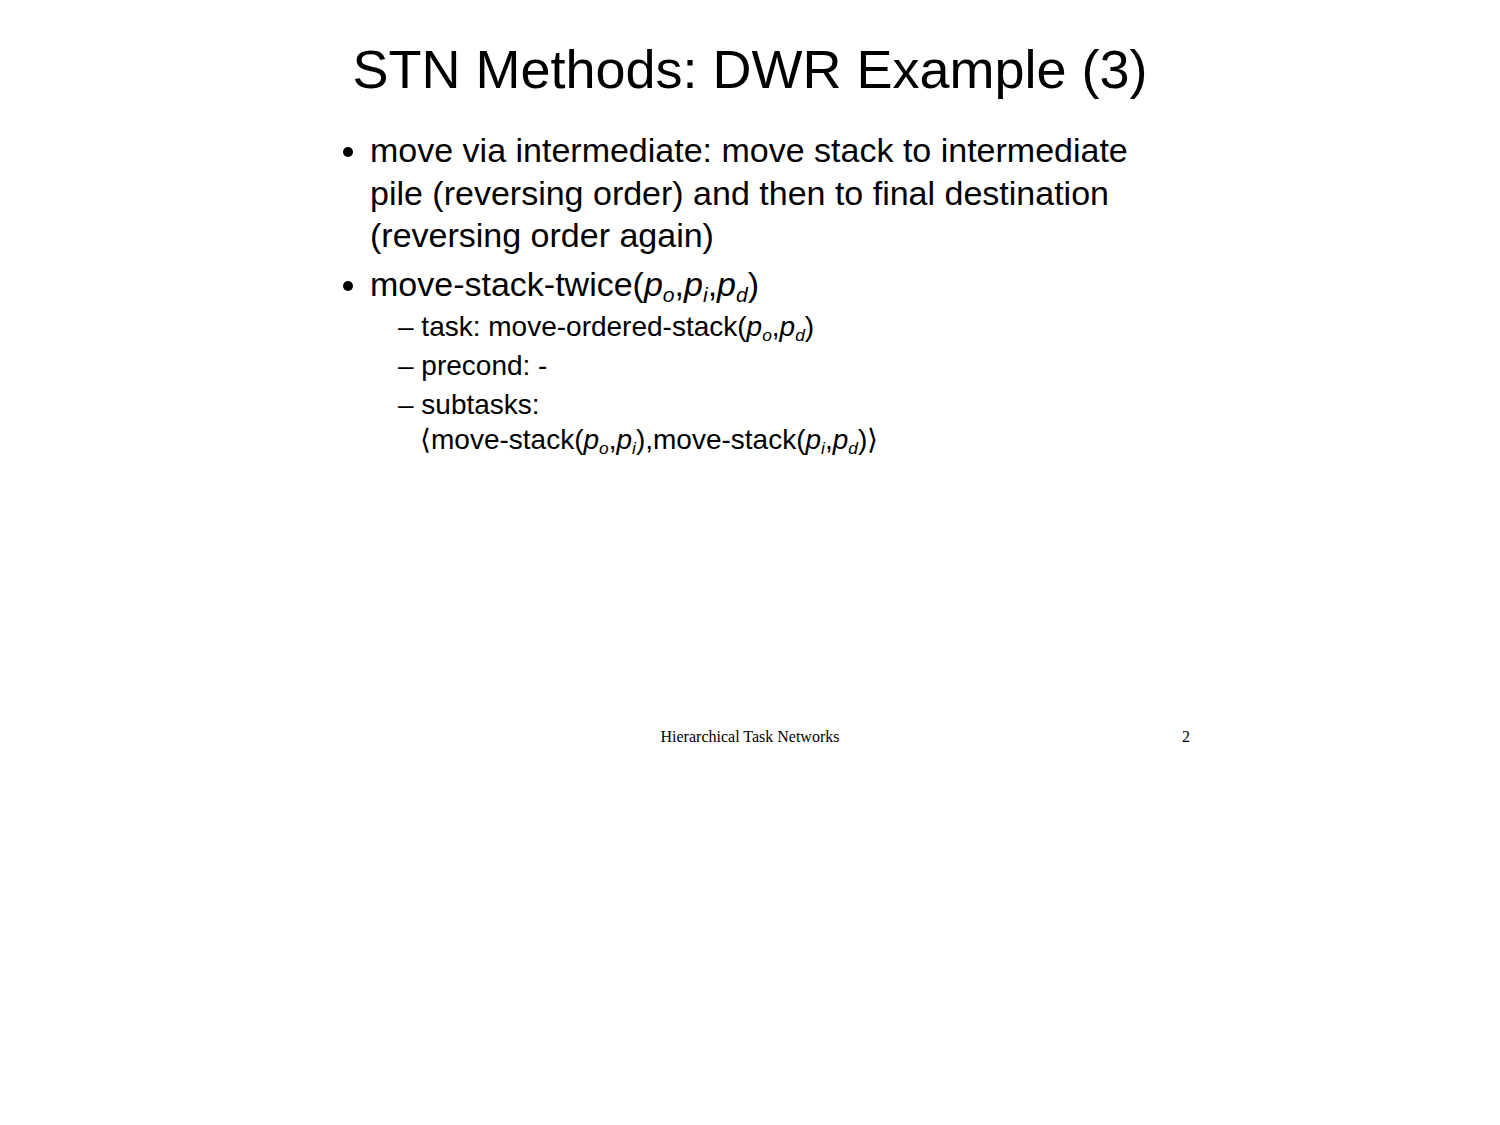STN Methods: DWR Example (3)
move via intermediate: move stack to intermediate pile (reversing order) and then to final destination (reversing order again)
move-stack-twice(po,pi,pd)
task: move-ordered-stack(po,pd)
precond: -
subtasks: ⟨move-stack(po,pi),move-stack(pi,pd)⟩
Hierarchical Task Networks
2